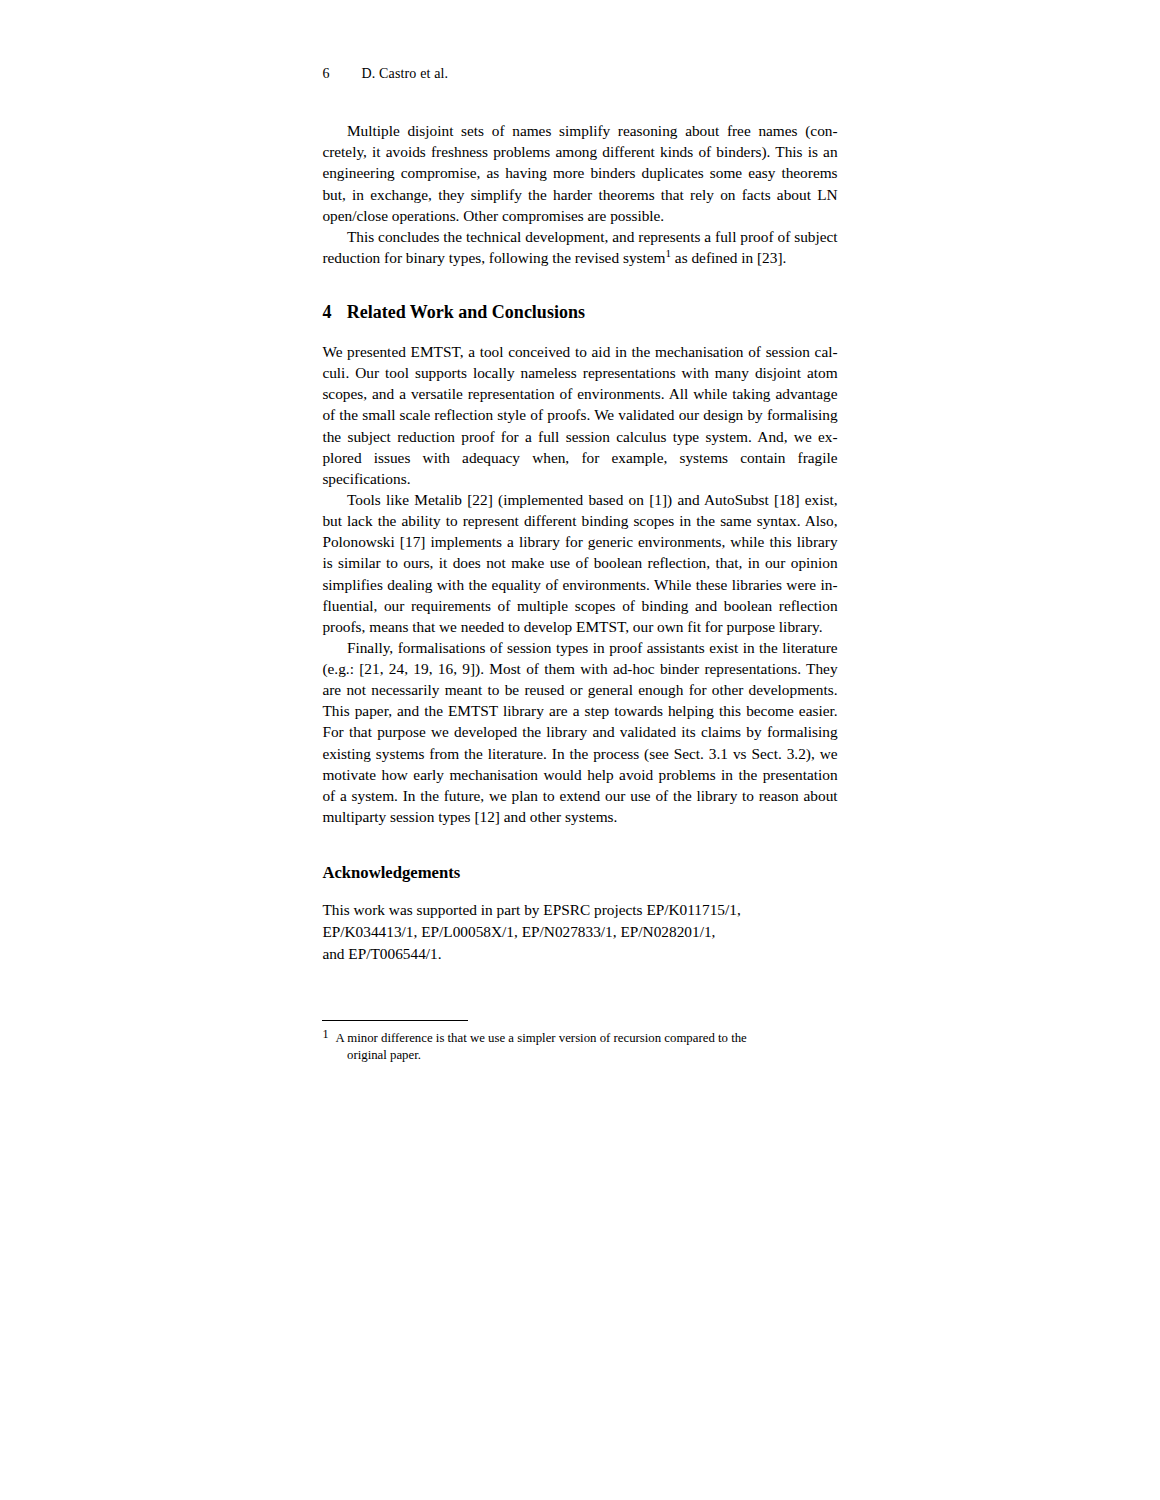6 D. Castro et al.
Multiple disjoint sets of names simplify reasoning about free names (concretely, it avoids freshness problems among different kinds of binders). This is an engineering compromise, as having more binders duplicates some easy theorems but, in exchange, they simplify the harder theorems that rely on facts about LN open/close operations. Other compromises are possible.
This concludes the technical development, and represents a full proof of subject reduction for binary types, following the revised system1 as defined in [23].
4 Related Work and Conclusions
We presented EMTST, a tool conceived to aid in the mechanisation of session calculi. Our tool supports locally nameless representations with many disjoint atom scopes, and a versatile representation of environments. All while taking advantage of the small scale reflection style of proofs. We validated our design by formalising the subject reduction proof for a full session calculus type system. And, we explored issues with adequacy when, for example, systems contain fragile specifications.
Tools like Metalib [22] (implemented based on [1]) and AutoSubst [18] exist, but lack the ability to represent different binding scopes in the same syntax. Also, Polonowski [17] implements a library for generic environments, while this library is similar to ours, it does not make use of boolean reflection, that, in our opinion simplifies dealing with the equality of environments. While these libraries were influential, our requirements of multiple scopes of binding and boolean reflection proofs, means that we needed to develop EMTST, our own fit for purpose library.
Finally, formalisations of session types in proof assistants exist in the literature (e.g.: [21, 24, 19, 16, 9]). Most of them with ad-hoc binder representations. They are not necessarily meant to be reused or general enough for other developments. This paper, and the EMTST library are a step towards helping this become easier. For that purpose we developed the library and validated its claims by formalising existing systems from the literature. In the process (see Sect. 3.1 vs Sect. 3.2), we motivate how early mechanisation would help avoid problems in the presentation of a system. In the future, we plan to extend our use of the library to reason about multiparty session types [12] and other systems.
Acknowledgements
This work was supported in part by EPSRC projects EP/K011715/1,
EP/K034413/1, EP/L00058X/1, EP/N027833/1, EP/N028201/1,
and EP/T006544/1.
1 A minor difference is that we use a simpler version of recursion compared to the original paper.